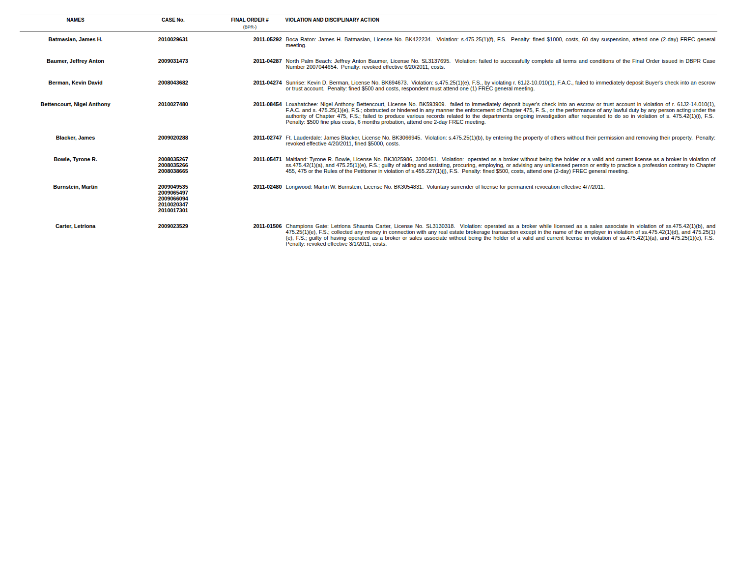| NAMES | CASE No. | FINAL ORDER # | VIOLATION AND DISCIPLINARY ACTION |
| --- | --- | --- | --- |
| | | (BPR-) | |
| Batmasian, James H. | 2010029631 | 2011-05292 | Boca Raton: James H. Batmasian, License No. BK422234. Violation: s.475.25(1)(f), F.S. Penalty: fined $1000, costs, 60 day suspension, attend one (2-day) FREC general meeting. |
| Baumer, Jeffrey Anton | 2009031473 | 2011-04287 | North Palm Beach: Jeffrey Anton Baumer, License No. SL3137695. Violation: failed to successfully complete all terms and conditions of the Final Order issued in DBPR Case Number 2007044654. Penalty: revoked effective 6/20/2011, costs. |
| Berman, Kevin David | 2008043682 | 2011-04274 | Sunrise: Kevin D. Berman, License No. BK694673. Violation: s.475.25(1)(e), F.S., by violating r. 61J2-10.010(1), F.A.C., failed to immediately deposit Buyer's check into an escrow or trust account. Penalty: fined $500 and costs, respondent must attend one (1) FREC general meeting. |
| Bettencourt, Nigel Anthony | 2010027480 | 2011-08454 | Loxahatchee: Nigel Anthony Bettencourt, License No. BK593909. failed to immediately deposit buyer's check into an escrow or trust account in violation of r. 61J2-14.010(1), F.A.C. and s. 475.25(1)(e), F.S.; obstructed or hindered in any manner the enforcement of Chapter 475, F. S., or the performance of any lawful duty by any person acting under the authority of Chapter 475, F.S.; failed to produce various records related to the departments ongoing investigation after requested to do so in violation of s. 475.42(1)(i), F.S. Penalty: $500 fine plus costs, 6 months probation, attend one 2-day FREC meeting. |
| Blacker, James | 2009020288 | 2011-02747 | Ft. Lauderdale: James Blacker, License No. BK3066945. Violation: s.475.25(1)(b), by entering the property of others without their permission and removing their property. Penalty: revoked effective 4/20/2011, fined $5000, costs. |
| Bowie, Tyrone R. | 2008035267 2008035266 2008038665 | 2011-05471 | Maitland: Tyrone R. Bowie, License No. BK3025986, 3200451. Violation: operated as a broker without being the holder or a valid and current license as a broker in violation of ss.475.42(1)(a), and 475.25(1)(e), F.S.; guilty of aiding and assisting, procuring, employing, or advising any unlicensed person or entity to practice a profession contrary to Chapter 455, 475 or the Rules of the Petitioner in violation of s.455.227(1)(j), F.S. Penalty: fined $500, costs, attend one (2-day) FREC general meeting. |
| Burnstein, Martin | 2009049535 2009065497 2009066094 2010020347 2010017301 | 2011-02480 | Longwood: Martin W. Burnstein, License No. BK3054831. Voluntary surrender of license for permanent revocation effective 4/7/2011. |
| Carter, Letriona | 2009023529 | 2011-01506 | Champions Gate: Letriona Shaunta Carter, License No. SL3130318. Violation: operated as a broker while licensed as a sales associate in violation of ss.475.42(1)(b), and 475.25(1)(e), F.S.; collected any money in connection with any real estate brokerage transaction except in the name of the employer in violation of ss.475.42(1)(d), and 475.25(1)(e), F.S.; guilty of having operated as a broker or sales associate without being the holder of a valid and current license in violation of ss.475.42(1)(a), and 475.25(1)(e), F.S. Penalty: revoked effective 3/1/2011, costs. |